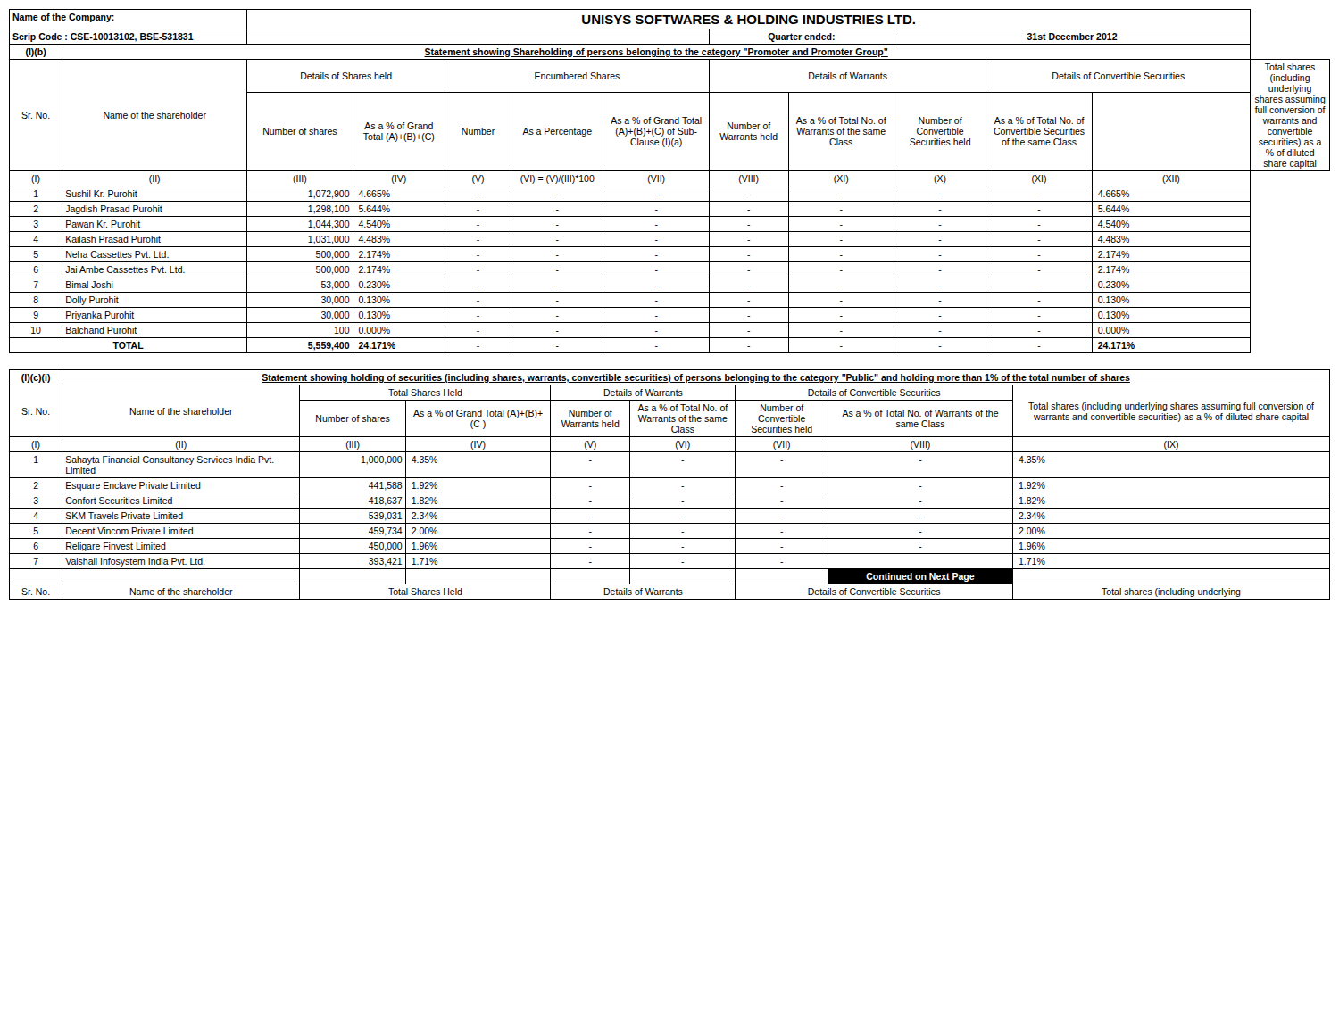| Name of the Company: | UNISYS SOFTWARES & HOLDING INDUSTRIES LTD. |
| Scrip Code : CSE-10013102, BSE-531831 | | Quarter ended: | 31st December 2012 |
| (I)(b) | Statement showing Shareholding of persons belonging to the category "Promoter and Promoter Group" |
| Sr. No. | Name of the shareholder | Details of Shares held | Encumbered Shares | Details of Warrants | Details of Convertible Securities | Total shares (including underlying shares assuming full conversion of warrants and convertible securities) as a % of diluted share capital |
| Number of shares | As a % of Grand Total (A)+(B)+(C) | Number | As a Percentage | As a % of Grand Total (A)+(B)+(C) of Sub-Clause (I)(a) | Number of Warrants held | As a % of Total No. of Warrants of the same Class | Number of Convertible Securities held | As a % of Total No. of Convertible Securities of the same Class |
| (I) | (II) | (III) | (IV) | (V) | (VI) = (V)/(III)*100 | (VII) | (VIII) | (XI) | (X) | (XI) | (XII) |
| 1 | Sushil Kr. Purohit | 1,072,900 | 4.665% | - | - | - | - | - | - | - | 4.665% |
| 2 | Jagdish Prasad Purohit | 1,298,100 | 5.644% | - | - | - | - | - | - | - | 5.644% |
| 3 | Pawan Kr. Purohit | 1,044,300 | 4.540% | - | - | - | - | - | - | - | 4.540% |
| 4 | Kailash Prasad Purohit | 1,031,000 | 4.483% | - | - | - | - | - | - | - | 4.483% |
| 5 | Neha Cassettes Pvt. Ltd. | 500,000 | 2.174% | - | - | - | - | - | - | - | 2.174% |
| 6 | Jai Ambe Cassettes Pvt. Ltd. | 500,000 | 2.174% | - | - | - | - | - | - | - | 2.174% |
| 7 | Bimal Joshi | 53,000 | 0.230% | - | - | - | - | - | - | - | 0.230% |
| 8 | Dolly Purohit | 30,000 | 0.130% | - | - | - | - | - | - | - | 0.130% |
| 9 | Priyanka Purohit | 30,000 | 0.130% | - | - | - | - | - | - | - | 0.130% |
| 10 | Balchand Purohit | 100 | 0.000% | - | - | - | - | - | - | - | 0.000% |
| TOTAL | 5,559,400 | 24.171% | - | - | - | - | - | - | - | 24.171% |
| (I)(c)(i) | Statement showing holding of securities (including shares, warrants, convertible securities) of persons belonging to the category "Public" and holding more than 1% of the total number of shares |
| Sr. No. | Name of the shareholder | Total Shares Held | Details of Warrants | Details of Convertible Securities | Total shares (including underlying shares assuming full conversion of warrants and convertible securities) as a % of diluted share capital |
| Number of shares | As a % of Grand Total (A)+(B)+(C ) | Number of Warrants held | As a % of Total No. of Warrants of the same Class | Number of Convertible Securities held | As a % of Total No. of Warrants of the same Class |
| (I) | (II) | (III) | (IV) | (V) | (VI) | (VII) | (VIII) | (IX) |
| 1 | Sahayta Financial Consultancy Services India Pvt. Limited | 1,000,000 | 4.35% | - | - | - | - | 4.35% |
| 2 | Esquare Enclave Private Limited | 441,588 | 1.92% | - | - | - | - | 1.92% |
| 3 | Confort Securities Limited | 418,637 | 1.82% | - | - | - | - | 1.82% |
| 4 | SKM Travels Private Limited | 539,031 | 2.34% | - | - | - | - | 2.34% |
| 5 | Decent Vincom Private Limited | 459,734 | 2.00% | - | - | - | - | 2.00% |
| 6 | Religare Finvest Limited | 450,000 | 1.96% | - | - | - | - | 1.96% |
| 7 | Vaishali Infosystem India Pvt. Ltd. | 393,421 | 1.71% | - | - | - | | 1.71% |
| | | | | | | | Continued on Next Page | |
| Sr. No. | Name of the shareholder | Total Shares Held | Details of Warrants | Details of Convertible Securities | Total shares (including underlying |